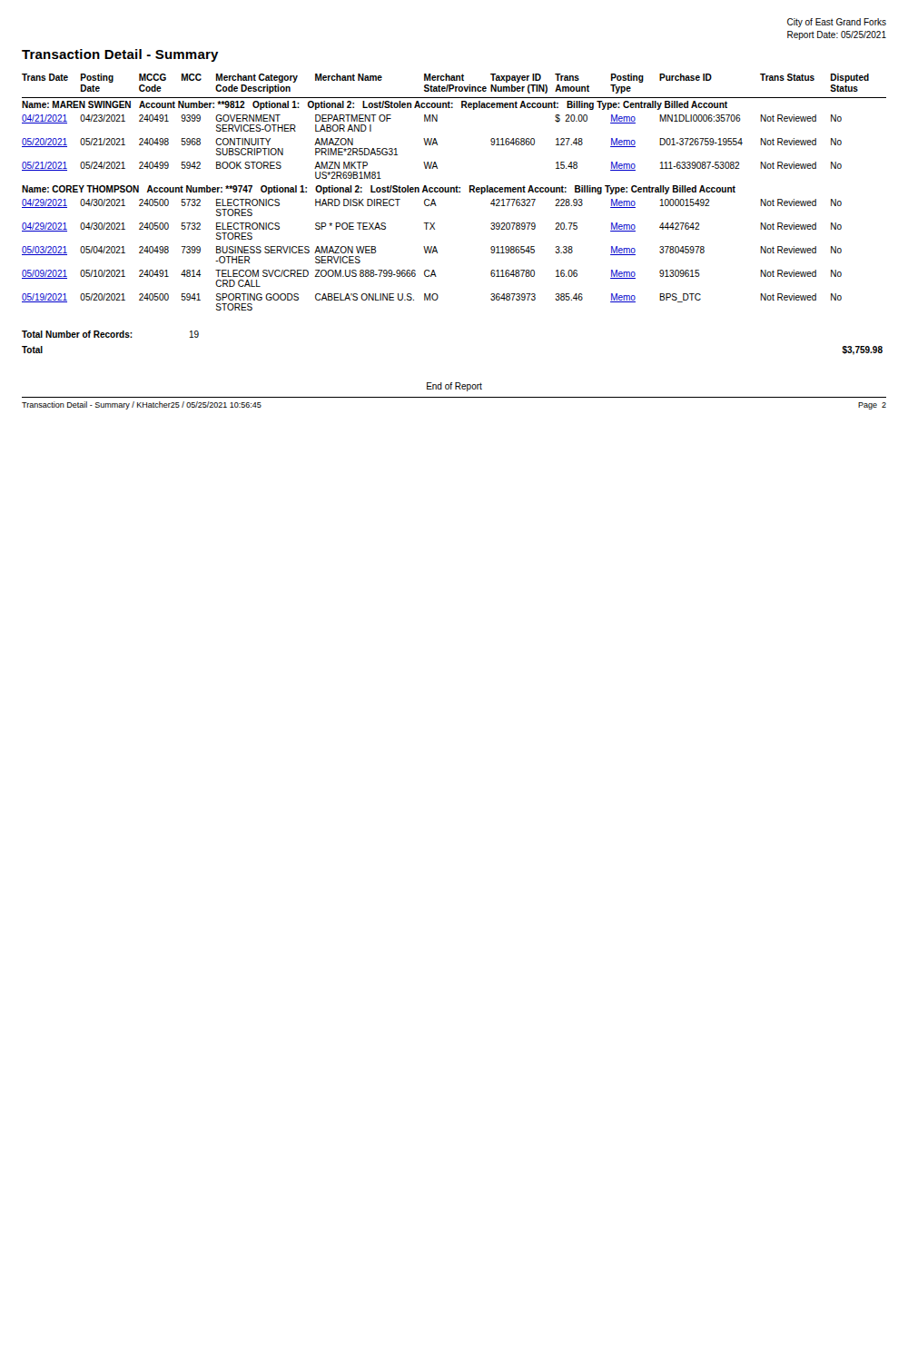City of East Grand Forks
Report Date: 05/25/2021
Transaction Detail - Summary
| Trans Date | Posting Date | MCCG Code | MCC | Merchant Category Code Description | Merchant Name | Merchant State/Province | Taxpayer ID Number (TIN) | Trans Amount | Posting Type | Purchase ID | Trans Status | Disputed Status |
| --- | --- | --- | --- | --- | --- | --- | --- | --- | --- | --- | --- | --- |
| Name: MAREN SWINGEN Account Number: **9812 Optional 1: Optional 2: Lost/Stolen Account: Replacement Account: Billing Type: Centrally Billed Account |
| 04/21/2021 | 04/23/2021 | 240491 | 9399 | GOVERNMENT SERVICES-OTHER | DEPARTMENT OF LABOR AND I | MN | | $ 20.00 | Memo | MN1DLI0006:35706 | Not Reviewed | No |
| 05/20/2021 | 05/21/2021 | 240498 | 5968 | CONTINUITY SUBSCRIPTION | AMAZON PRIME*2R5DA5G31 | WA | 911646860 | 127.48 | Memo | D01-3726759-19554 | Not Reviewed | No |
| 05/21/2021 | 05/24/2021 | 240499 | 5942 | BOOK STORES | AMZN MKTP US*2R69B1M81 | WA | | 15.48 | Memo | 111-6339087-53082 | Not Reviewed | No |
| Name: COREY THOMPSON Account Number: **9747 Optional 1: Optional 2: Lost/Stolen Account: Replacement Account: Billing Type: Centrally Billed Account |
| 04/29/2021 | 04/30/2021 | 240500 | 5732 | ELECTRONICS STORES | HARD DISK DIRECT | CA | 421776327 | 228.93 | Memo | 1000015492 | Not Reviewed | No |
| 04/29/2021 | 04/30/2021 | 240500 | 5732 | ELECTRONICS STORES | SP * POE TEXAS | TX | 392078979 | 20.75 | Memo | 44427642 | Not Reviewed | No |
| 05/03/2021 | 05/04/2021 | 240498 | 7399 | BUSINESS SERVICES -OTHER | AMAZON WEB SERVICES | WA | 911986545 | 3.38 | Memo | 378045978 | Not Reviewed | No |
| 05/09/2021 | 05/10/2021 | 240491 | 4814 | TELECOM SVC/CRED CRD CALL | ZOOM.US 888-799-9666 | CA | 611648780 | 16.06 | Memo | 91309615 | Not Reviewed | No |
| 05/19/2021 | 05/20/2021 | 240500 | 5941 | SPORTING GOODS STORES | CABELA'S ONLINE U.S. | MO | 364873973 | 385.46 | Memo | BPS_DTC | Not Reviewed | No |
| Total Number of Records: | 19 | |
| Total | | $3,759.98 |
End of Report
Transaction Detail - Summary / KHatcher25 / 05/25/2021 10:56:45
Page 2